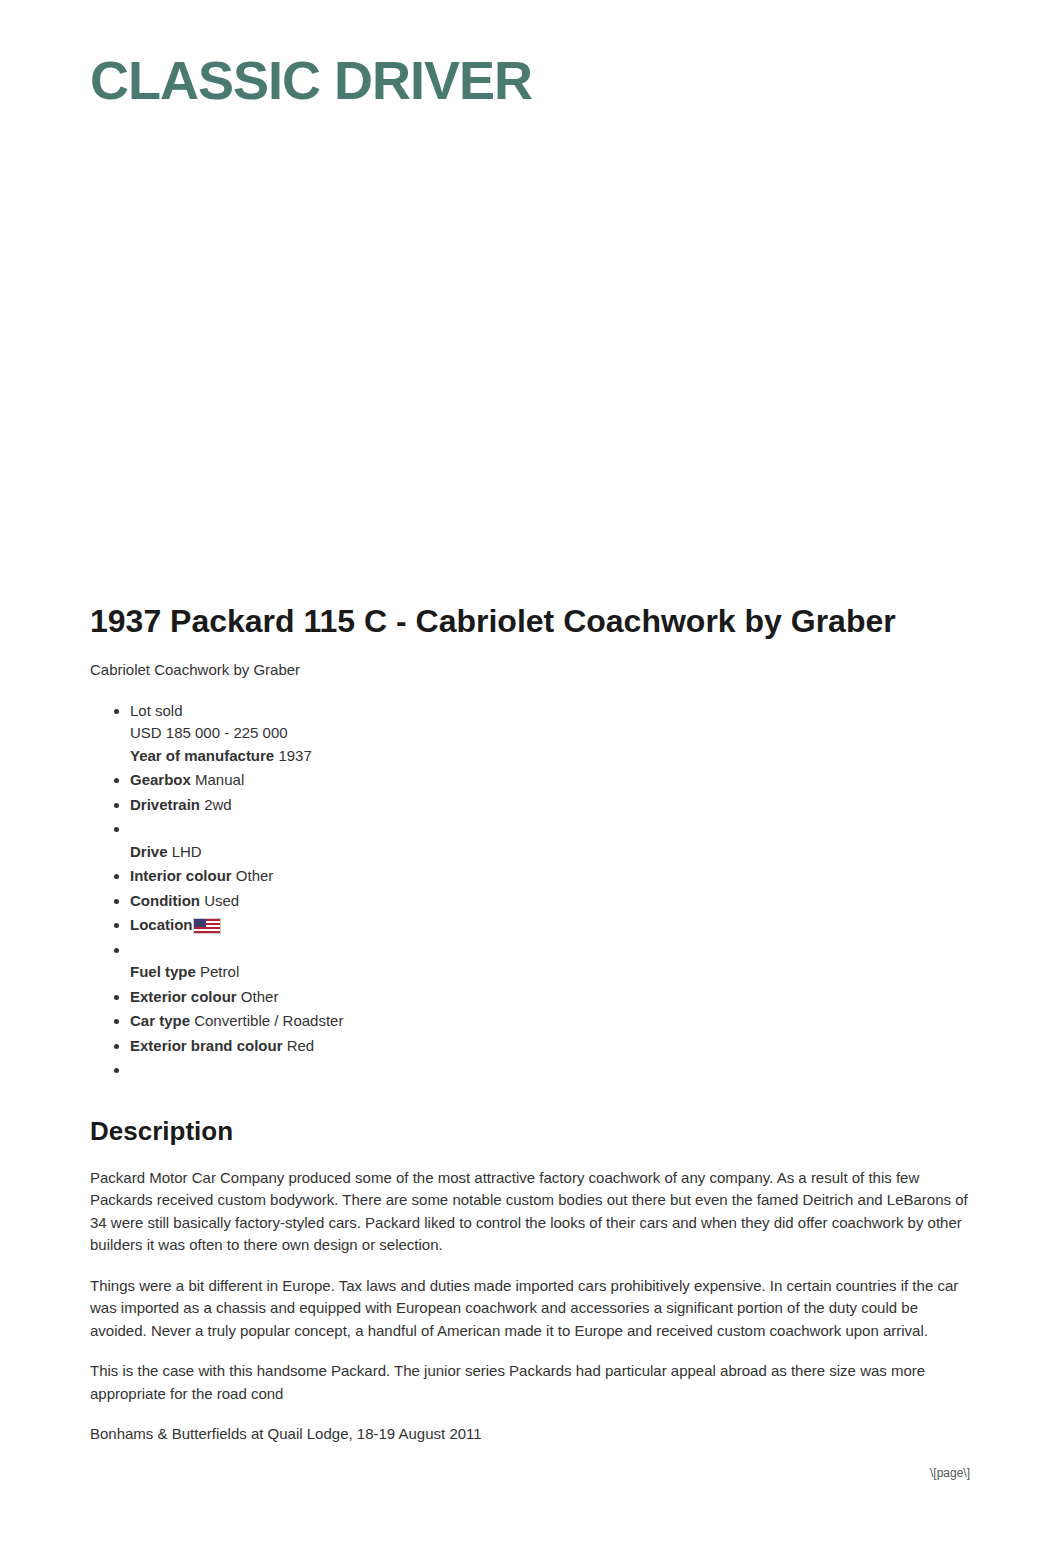CLASSIC DRIVER
1937 Packard 115 C - Cabriolet Coachwork by Graber
Cabriolet Coachwork by Graber
Lot sold
USD 185 000 - 225 000
Year of manufacture 1937
Gearbox Manual
Drivetrain 2wd
Drive LHD
Interior colour Other
Condition Used
Location
Fuel type Petrol
Exterior colour Other
Car type Convertible / Roadster
Exterior brand colour Red
Description
Packard Motor Car Company produced some of the most attractive factory coachwork of any company. As a result of this few Packards received custom bodywork. There are some notable custom bodies out there but even the famed Deitrich and LeBarons of 34 were still basically factory-styled cars. Packard liked to control the looks of their cars and when they did offer coachwork by other builders it was often to there own design or selection.
Things were a bit different in Europe. Tax laws and duties made imported cars prohibitively expensive. In certain countries if the car was imported as a chassis and equipped with European coachwork and accessories a significant portion of the duty could be avoided. Never a truly popular concept, a handful of American made it to Europe and received custom coachwork upon arrival.
This is the case with this handsome Packard. The junior series Packards had particular appeal abroad as there size was more appropriate for the road cond
Bonhams & Butterfields at Quail Lodge, 18-19 August 2011
\[page\]